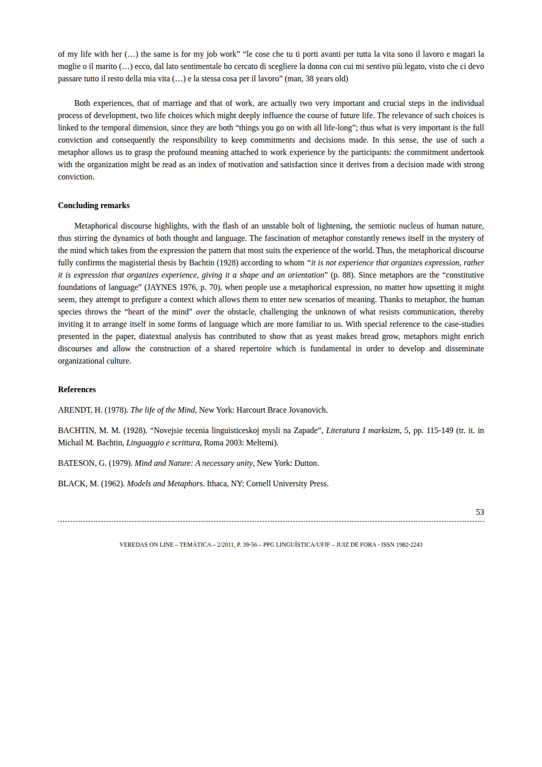of my life with her (…) the same is for my job work” “le cose che tu ti porti avanti per tutta la vita sono il lavoro e magari la moglie o il marito (…) ecco, dal lato sentimentale ho cercato di scegliere la donna con cui mi sentivo più legato, visto che ci devo passare tutto il resto della mia vita (…) e la stessa cosa per il lavoro” (man, 38 years old)
Both experiences, that of marriage and that of work, are actually two very important and crucial steps in the individual process of development, two life choices which might deeply influence the course of future life. The relevance of such choices is linked to the temporal dimension, since they are both “things you go on with all life-long”; thus what is very important is the full conviction and consequently the responsibility to keep commitments and decisions made. In this sense, the use of such a metaphor allows us to grasp the profound meaning attached to work experience by the participants: the commitment undertook with the organization might be read as an index of motivation and satisfaction since it derives from a decision made with strong conviction.
Concluding remarks
Metaphorical discourse highlights, with the flash of an unstable bolt of lightening, the semiotic nucleus of human nature, thus stirring the dynamics of both thought and language. The fascination of metaphor constantly renews itself in the mystery of the mind which takes from the expression the pattern that most suits the experience of the world. Thus, the metaphorical discourse fully confirms the magisterial thesis by Bachtin (1928) according to whom “it is not experience that organizes expression, rather it is expression that organizes experience, giving it a shape and an orientation” (p. 88). Since metaphors are the “constitutive foundations of language” (JAYNES 1976, p. 70), when people use a metaphorical expression, no matter how upsetting it might seem, they attempt to prefigure a context which allows them to enter new scenarios of meaning. Thanks to metaphor, the human species throws the “heart of the mind” over the obstacle, challenging the unknown of what resists communication, thereby inviting it to arrange itself in some forms of language which are more familiar to us. With special reference to the case-studies presented in the paper, diatextual analysis has contributed to show that as yeast makes bread grow, metaphors might enrich discourses and allow the construction of a shared repertoire which is fundamental in order to develop and disseminate organizational culture.
References
ARENDT, H. (1978). The life of the Mind, New York: Harcourt Brace Jovanovich.
BACHTIN, M. M. (1928). “Novejsie tecenia linguisticeskoj mysli na Zapade”, Literatura I marksizm, 5, pp. 115-149 (tr. it. in Michail M. Bachtin, Linguaggio e scrittura, Roma 2003: Meltemi).
BATESON, G. (1979). Mind and Nature: A necessary unity, New York: Dutton.
BLACK, M. (1962). Models and Metaphors. Ithaca, NY: Cornell University Press.
53
VEREDAS ON LINE – TEMÁTICA – 2/2011, P. 39-56 – PPG LINGUÍSTICA/UFJF – JUIZ DE FORA - ISSN 1982-2243